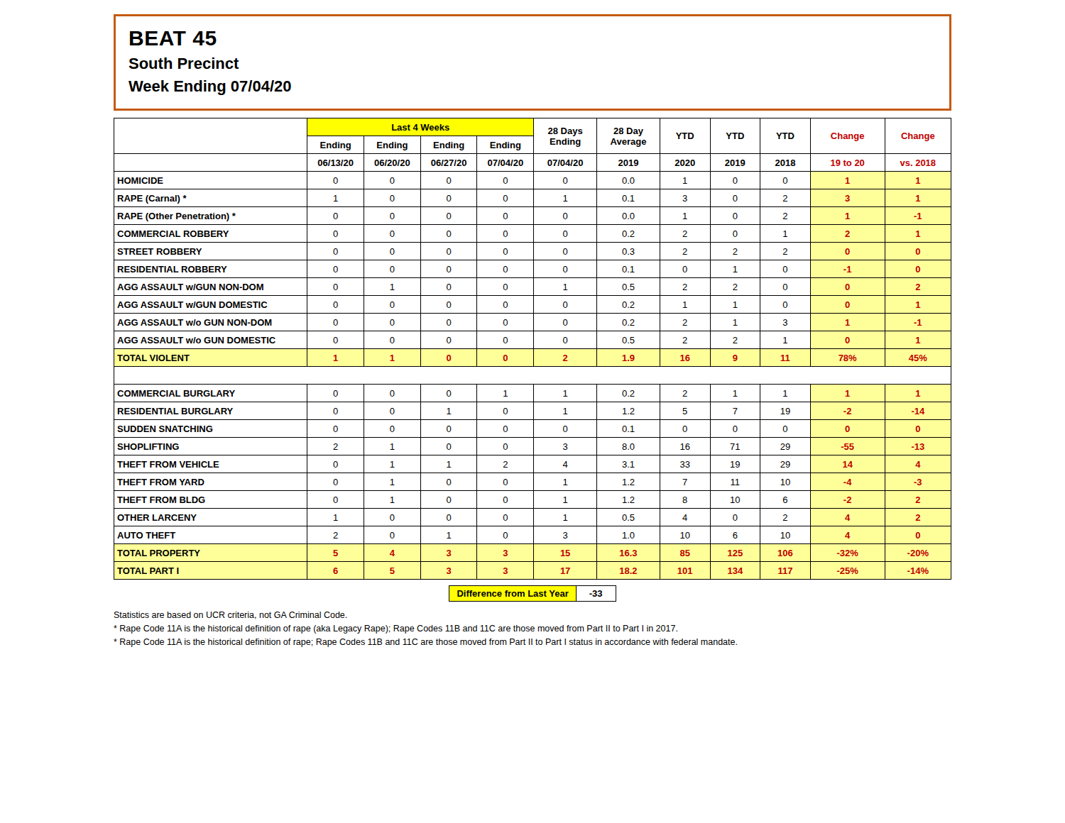BEAT 45
South Precinct
Week Ending 07/04/20
| | Last 4 Weeks | 28 Days Ending | 28 Day Average | YTD | YTD | YTD | Change | Change |
| --- | --- | --- | --- | --- | --- | --- | --- | --- |
| Ending | Ending | Ending | Ending |
| | 06/13/20 | 06/20/20 | 06/27/20 | 07/04/20 | 07/04/20 | 2019 | 2020 | 2019 | 2018 | 19 to 20 | vs. 2018 |
| HOMICIDE | 0 | 0 | 0 | 0 | 0 | 0.0 | 1 | 0 | 0 | 1 | 1 |
| RAPE (Carnal) * | 1 | 0 | 0 | 0 | 1 | 0.1 | 3 | 0 | 2 | 3 | 1 |
| RAPE (Other Penetration) * | 0 | 0 | 0 | 0 | 0 | 0.0 | 1 | 0 | 2 | 1 | -1 |
| COMMERCIAL ROBBERY | 0 | 0 | 0 | 0 | 0 | 0.2 | 2 | 0 | 1 | 2 | 1 |
| STREET ROBBERY | 0 | 0 | 0 | 0 | 0 | 0.3 | 2 | 2 | 2 | 0 | 0 |
| RESIDENTIAL ROBBERY | 0 | 0 | 0 | 0 | 0 | 0.1 | 0 | 1 | 0 | -1 | 0 |
| AGG ASSAULT w/GUN NON-DOM | 0 | 1 | 0 | 0 | 1 | 0.5 | 2 | 2 | 0 | 0 | 2 |
| AGG ASSAULT w/GUN DOMESTIC | 0 | 0 | 0 | 0 | 0 | 0.2 | 1 | 1 | 0 | 0 | 1 |
| AGG ASSAULT w/o GUN NON-DOM | 0 | 0 | 0 | 0 | 0 | 0.2 | 2 | 1 | 3 | 1 | -1 |
| AGG ASSAULT w/o GUN DOMESTIC | 0 | 0 | 0 | 0 | 0 | 0.5 | 2 | 2 | 1 | 0 | 1 |
| TOTAL VIOLENT | 1 | 1 | 0 | 0 | 2 | 1.9 | 16 | 9 | 11 | 78% | 45% |
| COMMERCIAL BURGLARY | 0 | 0 | 0 | 1 | 1 | 0.2 | 2 | 1 | 1 | 1 | 1 |
| RESIDENTIAL BURGLARY | 0 | 0 | 1 | 0 | 1 | 1.2 | 5 | 7 | 19 | -2 | -14 |
| SUDDEN SNATCHING | 0 | 0 | 0 | 0 | 0 | 0.1 | 0 | 0 | 0 | 0 | 0 |
| SHOPLIFTING | 2 | 1 | 0 | 0 | 3 | 8.0 | 16 | 71 | 29 | -55 | -13 |
| THEFT FROM VEHICLE | 0 | 1 | 1 | 2 | 4 | 3.1 | 33 | 19 | 29 | 14 | 4 |
| THEFT FROM YARD | 0 | 1 | 0 | 0 | 1 | 1.2 | 7 | 11 | 10 | -4 | -3 |
| THEFT FROM BLDG | 0 | 1 | 0 | 0 | 1 | 1.2 | 8 | 10 | 6 | -2 | 2 |
| OTHER LARCENY | 1 | 0 | 0 | 0 | 1 | 0.5 | 4 | 0 | 2 | 4 | 2 |
| AUTO THEFT | 2 | 0 | 1 | 0 | 3 | 1.0 | 10 | 6 | 10 | 4 | 0 |
| TOTAL PROPERTY | 5 | 4 | 3 | 3 | 15 | 16.3 | 85 | 125 | 106 | -32% | -20% |
| TOTAL PART I | 6 | 5 | 3 | 3 | 17 | 18.2 | 101 | 134 | 117 | -25% | -14% |
Difference from Last Year-33
Statistics are based on UCR criteria, not GA Criminal Code.
* Rape Code 11A is the historical definition of rape (aka Legacy Rape); Rape Codes 11B and 11C are those moved from Part II to Part I in 2017.
* Rape Code 11A is the historical definition of rape; Rape Codes 11B and 11C are those moved from Part II to Part I status in accordance with federal mandate.